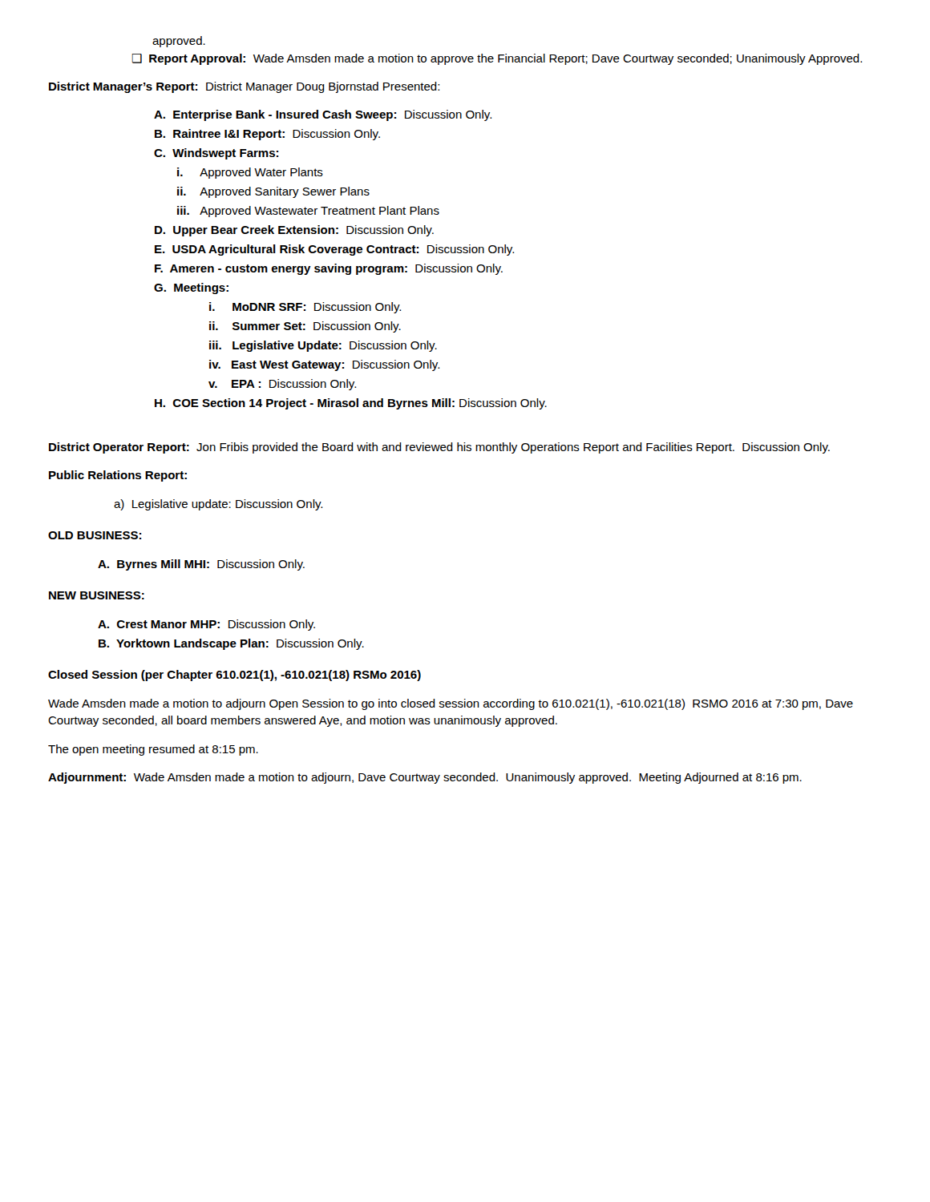approved.
❑ Report Approval: Wade Amsden made a motion to approve the Financial Report; Dave Courtway seconded; Unanimously Approved.
District Manager’s Report: District Manager Doug Bjornstad Presented:
A. Enterprise Bank - Insured Cash Sweep: Discussion Only.
B. Raintree I&I Report: Discussion Only.
C. Windswept Farms:
i. Approved Water Plants
ii. Approved Sanitary Sewer Plans
iii. Approved Wastewater Treatment Plant Plans
D. Upper Bear Creek Extension: Discussion Only.
E. USDA Agricultural Risk Coverage Contract: Discussion Only.
F. Ameren - custom energy saving program: Discussion Only.
G. Meetings:
i. MoDNR SRF: Discussion Only.
ii. Summer Set: Discussion Only.
iii. Legislative Update: Discussion Only.
iv. East West Gateway: Discussion Only.
v. EPA : Discussion Only.
H. COE Section 14 Project - Mirasol and Byrnes Mill: Discussion Only.
District Operator Report: Jon Fribis provided the Board with and reviewed his monthly Operations Report and Facilities Report. Discussion Only.
Public Relations Report:
a) Legislative update: Discussion Only.
OLD BUSINESS:
A. Byrnes Mill MHI: Discussion Only.
NEW BUSINESS:
A. Crest Manor MHP: Discussion Only.
B. Yorktown Landscape Plan: Discussion Only.
Closed Session (per Chapter 610.021(1), -610.021(18) RSMo 2016)
Wade Amsden made a motion to adjourn Open Session to go into closed session according to 610.021(1), -610.021(18) RSMO 2016 at 7:30 pm, Dave Courtway seconded, all board members answered Aye, and motion was unanimously approved.
The open meeting resumed at 8:15 pm.
Adjournment: Wade Amsden made a motion to adjourn, Dave Courtway seconded. Unanimously approved. Meeting Adjourned at 8:16 pm.